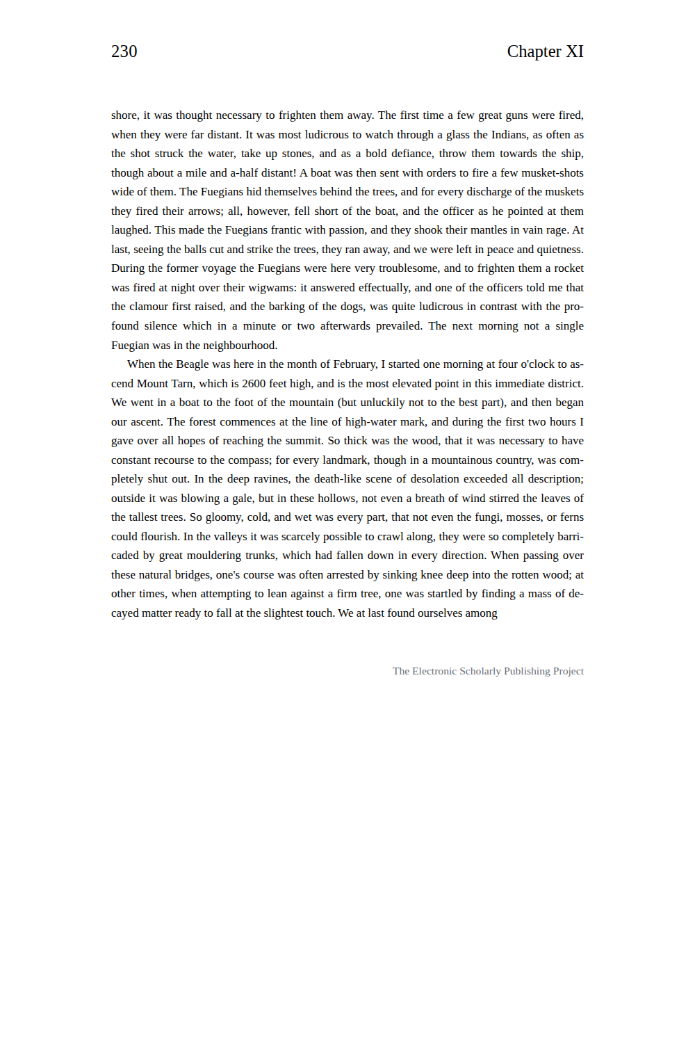230 Chapter XI
shore, it was thought necessary to frighten them away. The first time a few great guns were fired, when they were far distant. It was most ludicrous to watch through a glass the Indians, as often as the shot struck the water, take up stones, and as a bold defiance, throw them towards the ship, though about a mile and a-half distant! A boat was then sent with orders to fire a few musket-shots wide of them. The Fuegians hid themselves behind the trees, and for every discharge of the muskets they fired their arrows; all, however, fell short of the boat, and the officer as he pointed at them laughed. This made the Fuegians frantic with passion, and they shook their mantles in vain rage. At last, seeing the balls cut and strike the trees, they ran away, and we were left in peace and quietness. During the former voyage the Fuegians were here very troublesome, and to frighten them a rocket was fired at night over their wigwams: it answered effectually, and one of the officers told me that the clamour first raised, and the barking of the dogs, was quite ludicrous in contrast with the profound silence which in a minute or two afterwards prevailed. The next morning not a single Fuegian was in the neighbourhood.
When the Beagle was here in the month of February, I started one morning at four o'clock to ascend Mount Tarn, which is 2600 feet high, and is the most elevated point in this immediate district. We went in a boat to the foot of the mountain (but unluckily not to the best part), and then began our ascent. The forest commences at the line of high-water mark, and during the first two hours I gave over all hopes of reaching the summit. So thick was the wood, that it was necessary to have constant recourse to the compass; for every landmark, though in a mountainous country, was completely shut out. In the deep ravines, the death-like scene of desolation exceeded all description; outside it was blowing a gale, but in these hollows, not even a breath of wind stirred the leaves of the tallest trees. So gloomy, cold, and wet was every part, that not even the fungi, mosses, or ferns could flourish. In the valleys it was scarcely possible to crawl along, they were so completely barricaded by great mouldering trunks, which had fallen down in every direction. When passing over these natural bridges, one's course was often arrested by sinking knee deep into the rotten wood; at other times, when attempting to lean against a firm tree, one was startled by finding a mass of decayed matter ready to fall at the slightest touch. We at last found ourselves among
The Electronic Scholarly Publishing Project